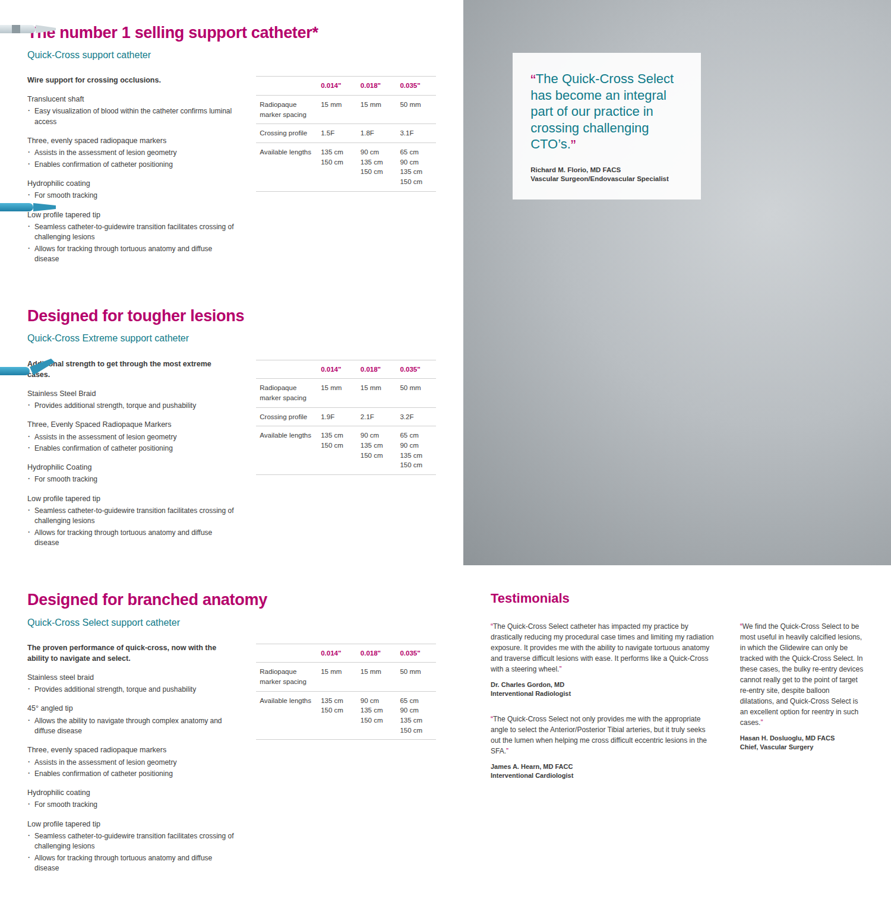The number 1 selling support catheter*
Quick-Cross support catheter
Wire support for crossing occlusions.
Translucent shaft
Easy visualization of blood within the catheter confirms luminal access
Three, evenly spaced radiopaque markers
Assists in the assessment of lesion geometry
Enables confirmation of catheter positioning
Hydrophilic coating
For smooth tracking
Low profile tapered tip
Seamless catheter-to-guidewire transition facilitates crossing of challenging lesions
Allows for tracking through tortuous anatomy and diffuse disease
| Specification | 0.014" | 0.018" | 0.035" |
| --- | --- | --- | --- |
| Radiopaque marker spacing | 15 mm | 15 mm | 50 mm |
| Crossing profile | 1.5F | 1.8F | 3.1F |
| Available lengths | 135 cm 150 cm | 90 cm 135 cm 150 cm | 65 cm 90 cm 135 cm 150 cm |
Designed for tougher lesions
Quick-Cross Extreme support catheter
Additional strength to get through the most extreme cases.
Stainless Steel Braid
Provides additional strength, torque and pushability
Three, Evenly Spaced Radiopaque Markers
Assists in the assessment of lesion geometry
Enables confirmation of catheter positioning
Hydrophilic Coating
For smooth tracking
Low profile tapered tip
Seamless catheter-to-guidewire transition facilitates crossing of challenging lesions
Allows for tracking through tortuous anatomy and diffuse disease
| Specification | 0.014" | 0.018" | 0.035" |
| --- | --- | --- | --- |
| Radiopaque marker spacing | 15 mm | 15 mm | 50 mm |
| Crossing profile | 1.9F | 2.1F | 3.2F |
| Available lengths | 135 cm 150 cm | 90 cm 135 cm 150 cm | 65 cm 90 cm 135 cm 150 cm |
Designed for branched anatomy
Quick-Cross Select support catheter
The proven performance of quick-cross, now with the ability to navigate and select.
Stainless steel braid
Provides additional strength, torque and pushability
45° angled tip
Allows the ability to navigate through complex anatomy and diffuse disease
Three, evenly spaced radiopaque markers
Assists in the assessment of lesion geometry
Enables confirmation of catheter positioning
Hydrophilic coating
For smooth tracking
Low profile tapered tip
Seamless catheter-to-guidewire transition facilitates crossing of challenging lesions
Allows for tracking through tortuous anatomy and diffuse disease
| Specification | 0.014" | 0.018" | 0.035" |
| --- | --- | --- | --- |
| Radiopaque marker spacing | 15 mm | 15 mm | 50 mm |
| Available lengths | 135 cm 150 cm | 90 cm 135 cm 150 cm | 65 cm 90 cm 135 cm 150 cm |
“The Quick-Cross Select has become an integral part of our practice in crossing challenging CTO’s.”
Richard M. Florio, MD FACS
Vascular Surgeon/Endovascular Specialist
Testimonials
“The Quick-Cross Select catheter has impacted my practice by drastically reducing my procedural case times and limiting my radiation exposure. It provides me with the ability to navigate tortuous anatomy and traverse difficult lesions with ease. It performs like a Quick-Cross with a steering wheel.” Dr. Charles Gordon, MD
Interventional Radiologist
“The Quick-Cross Select not only provides me with the appropriate angle to select the Anterior/Posterior Tibial arteries, but it truly seeks out the lumen when helping me cross difficult eccentric lesions in the SFA.” James A. Hearn, MD FACC
Interventional Cardiologist
“We find the Quick-Cross Select to be most useful in heavily calcified lesions, in which the Glidewire can only be tracked with the Quick-Cross Select. In these cases, the bulky re-entry devices cannot really get to the point of target re-entry site, despite balloon dilatations, and Quick-Cross Select is an excellent option for reentry in such cases.” Hasan H. Dosluoglu, MD FACS
Chief, Vascular Surgery